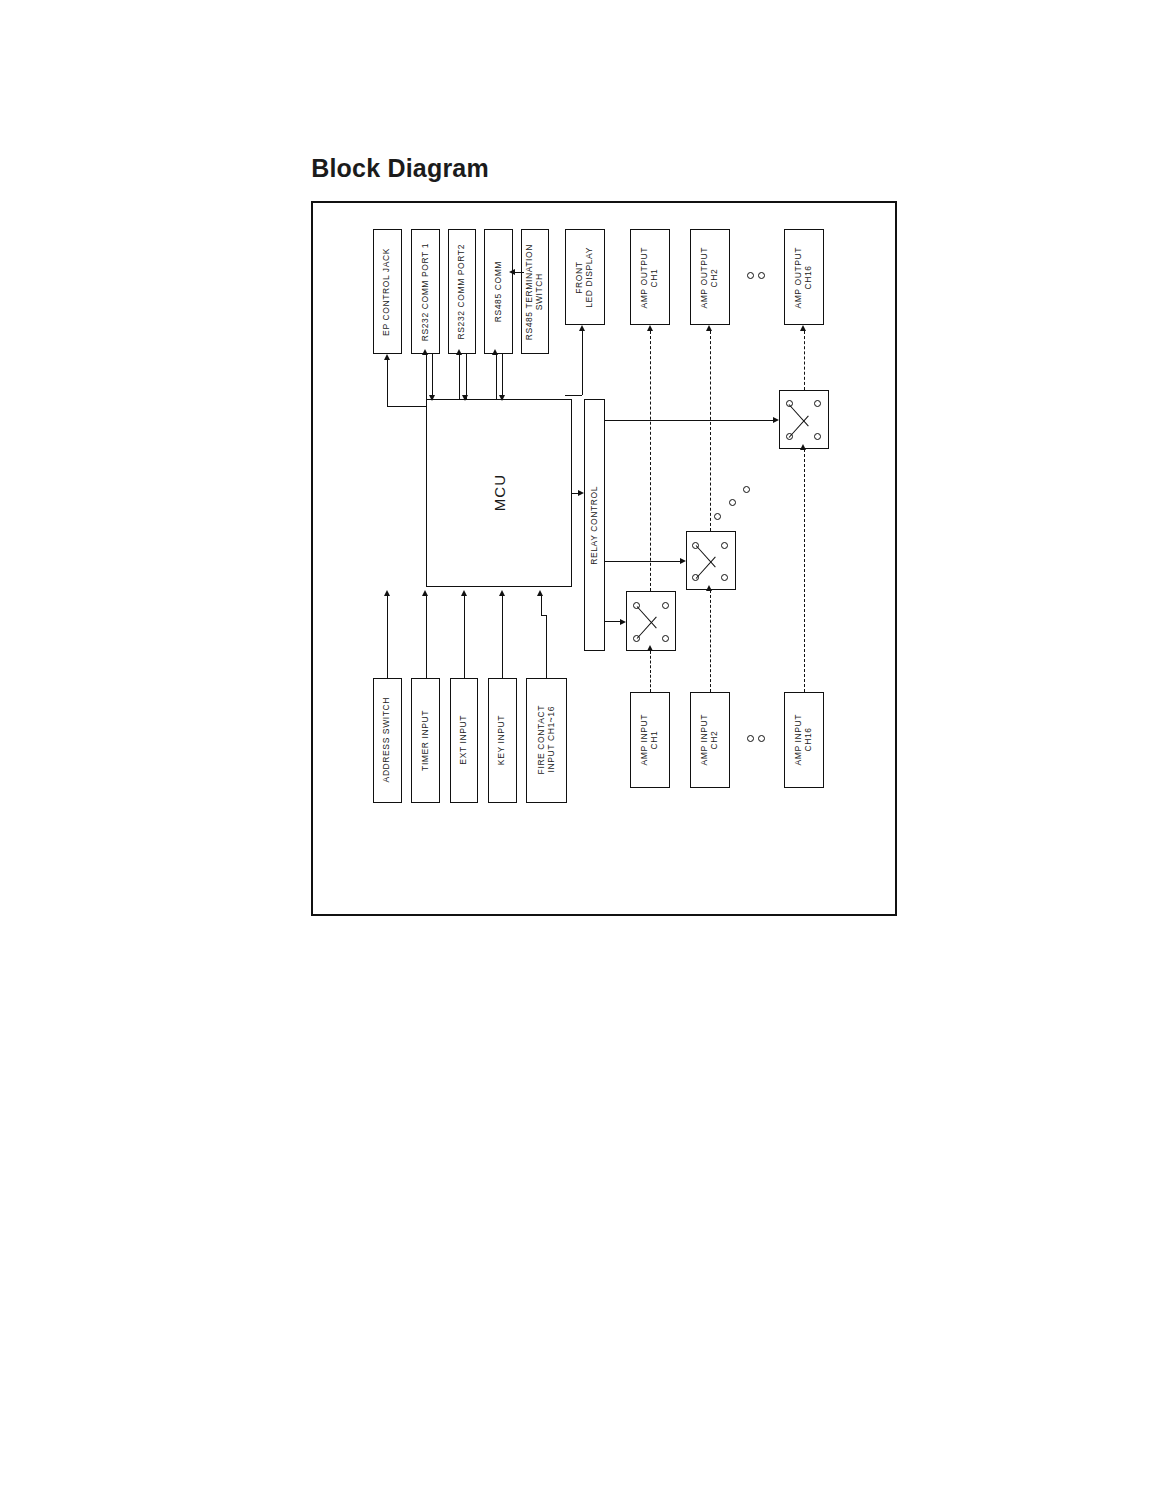Block Diagram
EP CONTROL JACK
RS232 COMM PORT 1
RS232 COMM PORT2
RS485 COMM
RS485 TERMINATION
SWITCH
FRONT
LED DISPLAY
AMP OUTPUT
CH1
AMP OUTPUT
CH2
AMP OUTPUT
CH16
MCU
RELAY CONTROL
ADDRESS SWITCH
TIMER INPUT
EXT INPUT
KEY INPUT
FIRE CONTACT
INPUT CH1~16
AMP INPUT
CH1
AMP INPUT
CH2
AMP INPUT
CH16